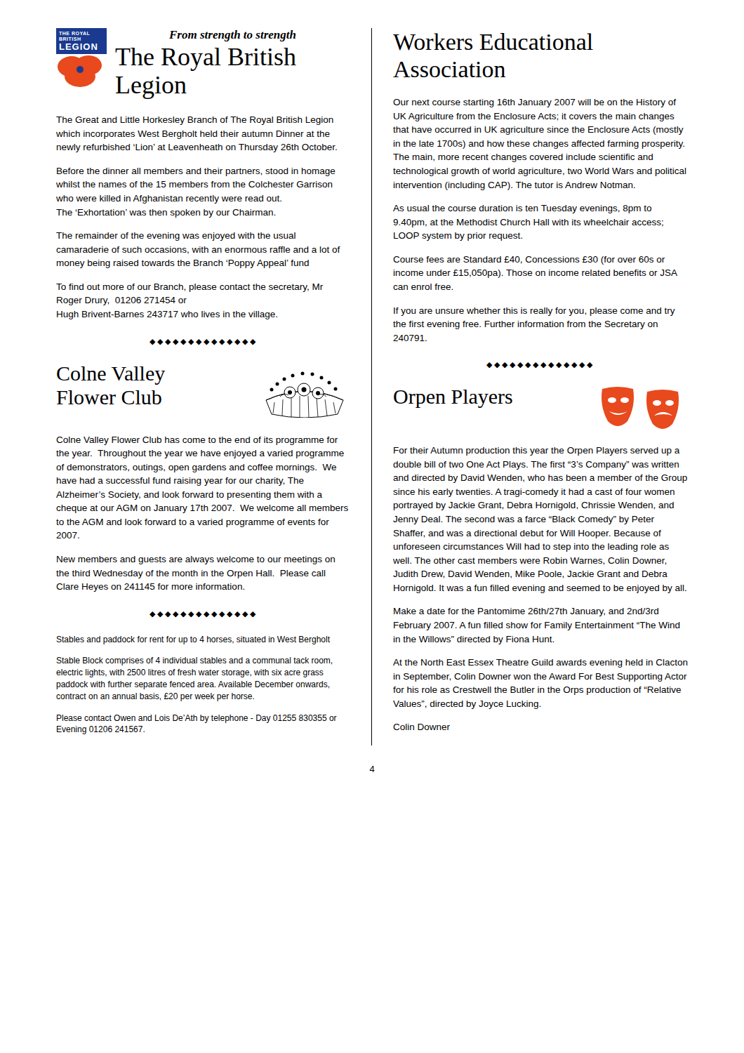THE ROYAL BRITISH LEGION
From strength to strength
The Royal British Legion
The Great and Little Horkesley Branch of The Royal British Legion which incorporates West Bergholt held their autumn Dinner at the newly refurbished ‘Lion’ at Leavenheath on Thursday 26th October.
Before the dinner all members and their partners, stood in homage whilst the names of the 15 members from the Colchester Garrison who were killed in Afghanistan recently were read out.
The ‘Exhortation’ was then spoken by our Chairman.
The remainder of the evening was enjoyed with the usual camaraderie of such occasions, with an enormous raffle and a lot of money being raised towards the Branch ‘Poppy Appeal’ fund
To find out more of our Branch, please contact the secretary, Mr Roger Drury, 01206 271454 or
Hugh Brivent-Barnes 243717 who lives in the village.
◆◆◆◆◆◆◆◆◆◆◆◆◆◆
Colne Valley
Flower Club
Colne Valley Flower Club has come to the end of its programme for the year. Throughout the year we have enjoyed a varied programme of demonstrators, outings, open gardens and coffee mornings. We have had a successful fund raising year for our charity, The Alzheimer’s Society, and look forward to presenting them with a cheque at our AGM on January 17th 2007. We welcome all members to the AGM and look forward to a varied programme of events for 2007.
New members and guests are always welcome to our meetings on the third Wednesday of the month in the Orpen Hall. Please call Clare Heyes on 241145 for more information.
◆◆◆◆◆◆◆◆◆◆◆◆◆◆
Stables and paddock for rent for up to 4 horses, situated in West Bergholt
Stable Block comprises of 4 individual stables and a communal tack room, electric lights, with 2500 litres of fresh water storage, with six acre grass paddock with further separate fenced area. Available December onwards, contract on an annual basis, £20 per week per horse.
Please contact Owen and Lois De’Ath by telephone - Day 01255 830355 or Evening 01206 241567.
Workers Educational Association
Our next course starting 16th January 2007 will be on the History of UK Agriculture from the Enclosure Acts; it covers the main changes that have occurred in UK agriculture since the Enclosure Acts (mostly in the late 1700s) and how these changes affected farming prosperity. The main, more recent changes covered include scientific and technological growth of world agriculture, two World Wars and political intervention (including CAP). The tutor is Andrew Notman.
As usual the course duration is ten Tuesday evenings, 8pm to 9.40pm, at the Methodist Church Hall with its wheelchair access; LOOP system by prior request.
Course fees are Standard £40, Concessions £30 (for over 60s or income under £15,050pa). Those on income related benefits or JSA can enrol free.
If you are unsure whether this is really for you, please come and try the first evening free. Further information from the Secretary on 240791.
◆◆◆◆◆◆◆◆◆◆◆◆◆◆
Orpen Players
For their Autumn production this year the Orpen Players served up a double bill of two One Act Plays. The first “3’s Company” was written and directed by David Wenden, who has been a member of the Group since his early twenties. A tragi-comedy it had a cast of four women portrayed by Jackie Grant, Debra Hornigold, Chrissie Wenden, and Jenny Deal. The second was a farce “Black Comedy” by Peter Shaffer, and was a directional debut for Will Hooper. Because of unforeseen circumstances Will had to step into the leading role as well. The other cast members were Robin Warnes, Colin Downer, Judith Drew, David Wenden, Mike Poole, Jackie Grant and Debra Hornigold. It was a fun filled evening and seemed to be enjoyed by all.
Make a date for the Pantomime 26th/27th January, and 2nd/3rd February 2007. A fun filled show for Family Entertainment “The Wind in the Willows” directed by Fiona Hunt.
At the North East Essex Theatre Guild awards evening held in Clacton in September, Colin Downer won the Award For Best Supporting Actor for his role as Crestwell the Butler in the Orps production of “Relative Values”, directed by Joyce Lucking.
Colin Downer
4